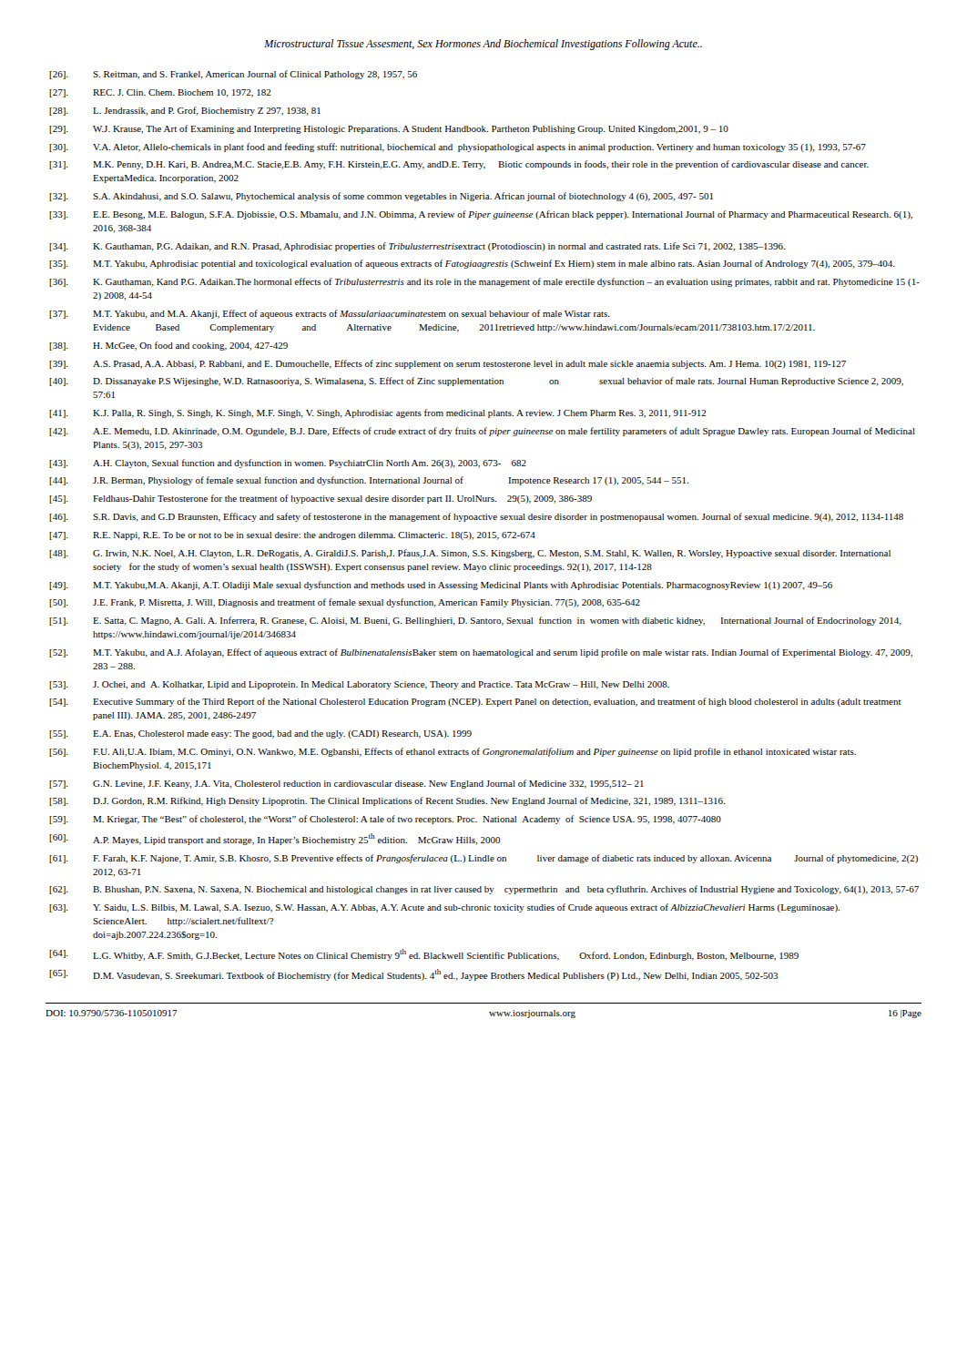Microstructural Tissue Assesment, Sex Hormones And Biochemical Investigations Following Acute..
[26]. S. Reitman, and S. Frankel, American Journal of Clinical Pathology 28, 1957, 56
[27]. REC. J. Clin. Chem. Biochem 10, 1972, 182
[28]. L. Jendrassik, and P. Grof, Biochemistry Z 297, 1938, 81
[29]. W.J. Krause, The Art of Examining and Interpreting Histologic Preparations. A Student Handbook. Partheton Publishing Group. United Kingdom,2001, 9 – 10
[30]. V.A. Aletor, Allelo-chemicals in plant food and feeding stuff: nutritional, biochemical and physiopathological aspects in animal production. Vertinery and human toxicology 35 (1), 1993, 57-67
[31]. M.K. Penny, D.H. Kari, B. Andrea,M.C. Stacie,E.B. Amy, F.H. Kirstein,E.G. Amy, andD.E. Terry, Biotic compounds in foods, their role in the prevention of cardiovascular disease and cancer. ExpertaMedica. Incorporation, 2002
[32]. S.A. Akindahusi, and S.O. Salawu, Phytochemical analysis of some common vegetables in Nigeria. African journal of biotechnology 4 (6), 2005, 497- 501
[33]. E.E. Besong, M.E. Balogun, S.F.A. Djobissie, O.S. Mbamalu, and J.N. Obimma, A review of Piper guineense (African black pepper). International Journal of Pharmacy and Pharmaceutical Research. 6(1), 2016, 368-384
[34]. K. Gauthaman, P.G. Adaikan, and R.N. Prasad, Aphrodisiac properties of Tribulusterrestrisextract (Protodioscin) in normal and castrated rats. Life Sci 71, 2002, 1385–1396.
[35]. M.T. Yakubu, Aphrodisiac potential and toxicological evaluation of aqueous extracts of Fatogiaagrestis (Schweinf Ex Hiern) stem in male albino rats. Asian Journal of Andrology 7(4), 2005, 379–404.
[36]. K. Gauthaman, Kand P.G. Adaikan.The hormonal effects of Tribulusterrestris and its role in the management of male erectile dysfunction – an evaluation using primates, rabbit and rat. Phytomedicine 15 (1-2) 2008, 44-54
[37]. M.T. Yakubu, and M.A. Akanji, Effect of aqueous extracts of Massulariaacuminatestem on sexual behaviour of male Wistar rats. Evidence Based Complementary and Alternative Medicine, 2011retrieved http://www.hindawi.com/Journals/ecam/2011/738103.htm.17/2/2011.
[38]. H. McGee, On food and cooking, 2004, 427-429
[39]. A.S. Prasad, A.A. Abbasi, P. Rabbani, and E. Dumouchelle, Effects of zinc supplement on serum testosterone level in adult male sickle anaemia subjects. Am. J Hema. 10(2) 1981, 119-127
[40]. D. Dissanayake P.S Wijesinghe, W.D. Ratnasooriya, S. Wimalasena, S. Effect of Zinc supplementation on sexual behavior of male rats. Journal Human Reproductive Science 2, 2009, 57:61
[41]. K.J. Palla, R. Singh, S. Singh, K. Singh, M.F. Singh, V. Singh, Aphrodisiac agents from medicinal plants. A review. J Chem Pharm Res. 3, 2011, 911-912
[42]. A.E. Memedu, I.D. Akinrinade, O.M. Ogundele, B.J. Dare, Effects of crude extract of dry fruits of piper guineense on male fertility parameters of adult Sprague Dawley rats. European Journal of Medicinal Plants. 5(3), 2015, 297-303
[43]. A.H. Clayton, Sexual function and dysfunction in women. PsychiatrClin North Am. 26(3), 2003, 673- 682
[44]. J.R. Berman, Physiology of female sexual function and dysfunction. International Journal of Impotence Research 17 (1), 2005, 544 – 551.
[45]. Feldhaus-Dahir Testosterone for the treatment of hypoactive sexual desire disorder part II. UrolNurs. 29(5), 2009, 386-389
[46]. S.R. Davis, and G.D Braunsten, Efficacy and safety of testosterone in the management of hypoactive sexual desire disorder in postmenopausal women. Journal of sexual medicine. 9(4), 2012, 1134-1148
[47]. R.E. Nappi, R.E. To be or not to be in sexual desire: the androgen dilemma. Climacteric. 18(5), 2015, 672-674
[48]. G. Irwin, N.K. Noel, A.H. Clayton, L.R. DeRogatis, A. GiraldiJ.S. Parish,J. Pfaus,J.A. Simon, S.S. Kingsberg, C. Meston, S.M. Stahl, K. Wallen, R. Worsley, Hypoactive sexual disorder. International society for the study of women’s sexual health (ISSWSH). Expert consensus panel review. Mayo clinic proceedings. 92(1), 2017, 114-128
[49]. M.T. Yakubu,M.A. Akanji, A.T. Oladiji Male sexual dysfunction and methods used in Assessing Medicinal Plants with Aphrodisiac Potentials. PharmacognosyReview 1(1) 2007, 49–56
[50]. J.E. Frank, P. Misretta, J. Will, Diagnosis and treatment of female sexual dysfunction, American Family Physician. 77(5), 2008, 635-642
[51]. E. Satta, C. Magno, A. Gali. A. Inferrera, R. Granese, C. Aloisi, M. Bueni, G. Bellinghieri, D. Santoro, Sexual function in women with diabetic kidney, International Journal of Endocrinology 2014, https://www.hindawi.com/journal/ije/2014/346834
[52]. M.T. Yakubu, and A.J. Afolayan, Effect of aqueous extract of Bulbinenatalensis Baker stem on haematological and serum lipid profile on male wistar rats. Indian Journal of Experimental Biology. 47, 2009, 283 – 288.
[53]. J. Ochei, and A. Kolhatkar, Lipid and Lipoprotein. In Medical Laboratory Science, Theory and Practice. Tata McGraw – Hill, New Delhi 2008.
[54]. Executive Summary of the Third Report of the National Cholesterol Education Program (NCEP). Expert Panel on detection, evaluation, and treatment of high blood cholesterol in adults (adult treatment panel III). JAMA. 285, 2001, 2486-2497
[55]. E.A. Enas, Cholesterol made easy: The good, bad and the ugly. (CADI) Research, USA). 1999
[56]. F.U. Ali,U.A. Ibiam, M.C. Ominyi, O.N. Wankwo, M.E. Ogbanshi, Effects of ethanol extracts of Gongronemalatifolium and Piper guineense on lipid profile in ethanol intoxicated wistar rats. BiochemPhysiol. 4, 2015,171
[57]. G.N. Levine, J.F. Keany, J.A. Vita, Cholesterol reduction in cardiovascular disease. New England Journal of Medicine 332, 1995,512– 21
[58]. D.J. Gordon, R.M. Rifkind, High Density Lipoprotin. The Clinical Implications of Recent Studies. New England Journal of Medicine, 321, 1989, 1311–1316.
[59]. M. Kriegar, The “Best” of cholesterol, the “Worst” of Cholesterol: A tale of two receptors. Proc. National Academy of Science USA. 95, 1998, 4077-4080
[60]. A.P. Mayes, Lipid transport and storage, In Haper’s Biochemistry 25th edition. McGraw Hills, 2000
[61]. F. Farah, K.F. Najone, T. Amir, S.B. Khosro, S.B Preventive effects of Prangosferulacea (L.) Lindle on liver damage of diabetic rats induced by alloxan. Avicenna Journal of phytomedicine, 2(2) 2012, 63-71
[62]. B. Bhushan, P.N. Saxena, N. Saxena, N. Biochemical and histological changes in rat liver caused by cypermethrin and beta cyfluthrin. Archives of Industrial Hygiene and Toxicology, 64(1), 2013, 57-67
[63]. Y. Saidu, L.S. Bilbis, M. Lawal, S.A. Isezuo, S.W. Hassan, A.Y. Abbas, A.Y. Acute and sub-chronic toxicity studies of Crude aqueous extract of AlbizziaChevalieri Harms (Leguminosae). ScienceAlert. http://scialert.net/fulltext/?
doi=ajb.2007.224.236$org=10.
[64]. L.G. Whitby, A.F. Smith, G.J.Becket, Lecture Notes on Clinical Chemistry 9th ed. Blackwell Scientific Publications, Oxford. London, Edinburgh, Boston, Melbourne, 1989
[65]. D.M. Vasudevan, S. Sreekumari. Textbook of Biochemistry (for Medical Students). 4th ed., Jaypee Brothers Medical Publishers (P) Ltd., New Delhi, Indian 2005, 502-503
DOI: 10.9790/5736-1105010917 www.iosrjournals.org 16 |Page